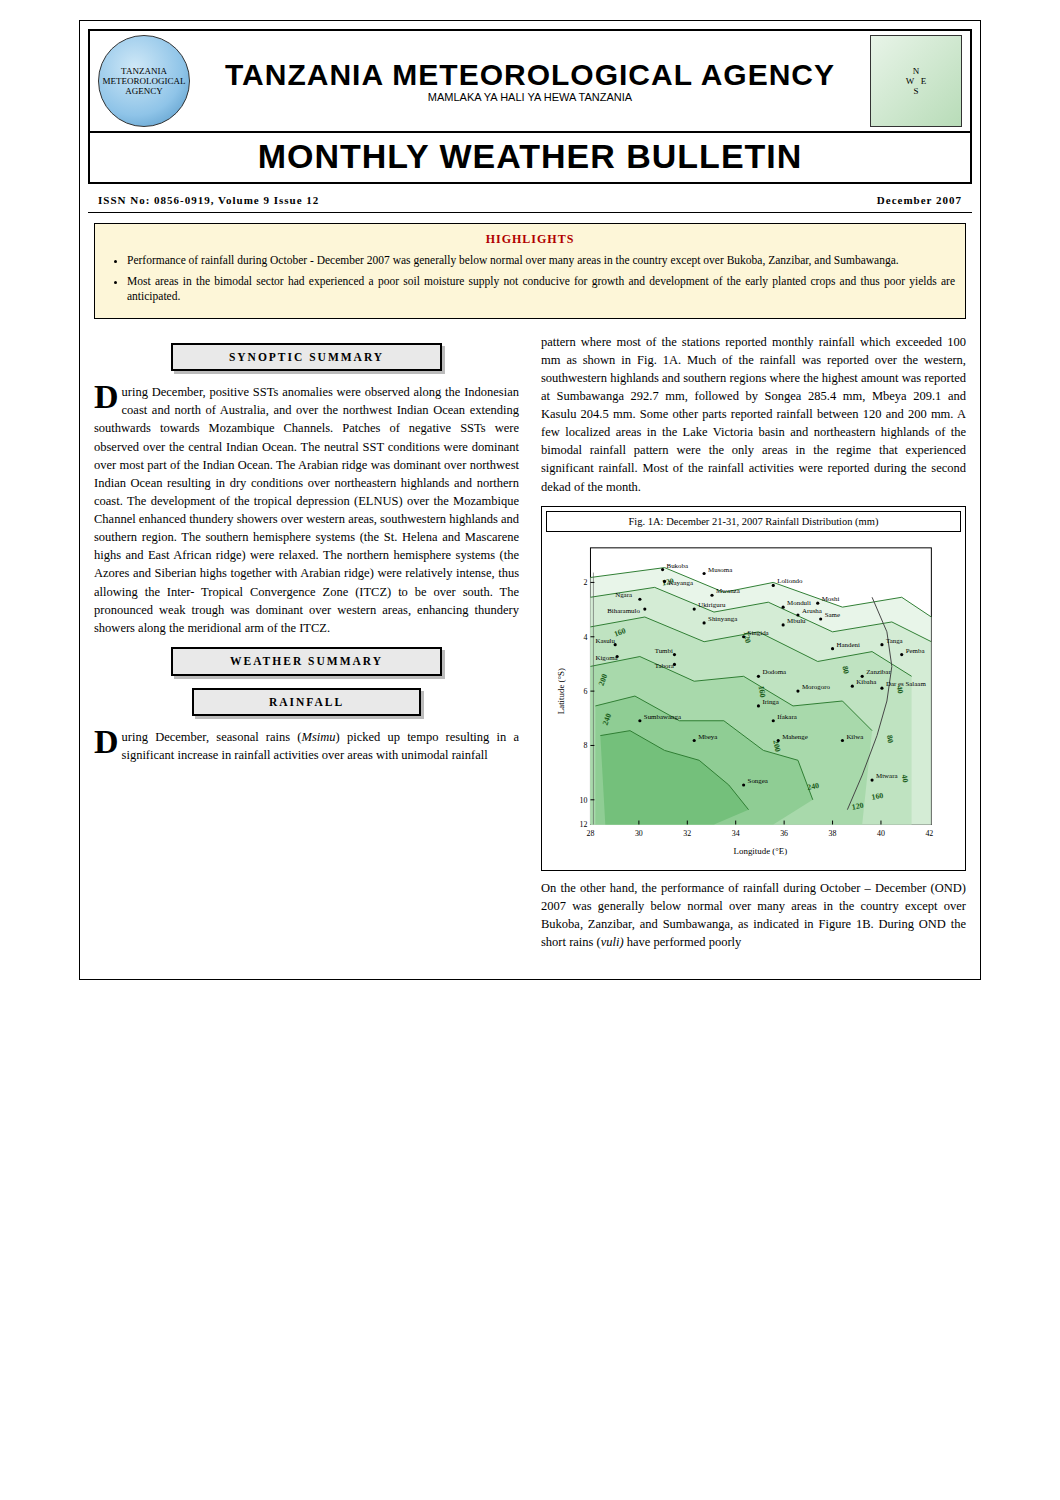TANZANIA
METEOROLOGICAL
AGENCY
TANZANIA METEOROLOGICAL AGENCY
MAMLAKA YA HALI YA HEWA TANZANIA
N
W E
S
MONTHLY WEATHER BULLETIN
ISSN No: 0856-0919, Volume 9 Issue 12 December 2007
HIGHLIGHTS
Performance of rainfall during October - December 2007 was generally below normal over many areas in the country except over Bukoba, Zanzibar, and Sumbawanga.
Most areas in the bimodal sector had experienced a poor soil moisture supply not conducive for growth and development of the early planted crops and thus poor yields are anticipated.
SYNOPTIC SUMMARY
During December, positive SSTs anomalies were observed along the Indonesian coast and north of Australia, and over the northwest Indian Ocean extending southwards towards Mozambique Channels. Patches of negative SSTs were observed over the central Indian Ocean. The neutral SST conditions were dominant over most part of the Indian Ocean. The Arabian ridge was dominant over northwest Indian Ocean resulting in dry conditions over northeastern highlands and northern coast. The development of the tropical depression (ELNUS) over the Mozambique Channel enhanced thundery showers over western areas, southwestern highlands and southern region. The southern hemisphere systems (the St. Helena and Mascarene highs and East African ridge) were relaxed. The northern hemisphere systems (the Azores and Siberian highs together with Arabian ridge) were relatively intense, thus allowing the Inter- Tropical Convergence Zone (ITCZ) to be over south. The pronounced weak trough was dominant over western areas, enhancing thundery showers along the meridional arm of the ITCZ.
WEATHER SUMMARY
RAINFALL
During December, seasonal rains (Msimu) picked up tempo resulting in a significant increase in rainfall activities over areas with unimodal rainfall
pattern where most of the stations reported monthly rainfall which exceeded 100 mm as shown in Fig. 1A. Much of the rainfall was reported over the western, southwestern highlands and southern regions where the highest amount was reported at Sumbawanga 292.7 mm, followed by Songea 285.4 mm, Mbeya 209.1 and Kasulu 204.5 mm. Some other parts reported rainfall between 120 and 200 mm. A few localized areas in the Lake Victoria basin and northeastern highlands of the bimodal rainfall pattern were the only areas in the regime that experienced significant rainfall. Most of the rainfall activities were reported during the second dekad of the month.
Fig. 1A: December 21-31, 2007 Rainfall Distribution (mm)
120 160 200 240 120 160 200 240 80 160 120 40 40 80 Bukoba Musoma Kayanga Loliondo Mwanza Ngara Biharamulo Ukiriguru Monduli Moshi Arusha Shinyanga Mbulu Same Kasulu Kigoma Singida Tumbi Tabora Handeni Tanga Pemba Dodoma Zanzibar Kibaha Dar es Salaam Morogoro Iringa Ifakara Sumbawanga Mbeya Mahenge Kilwa Songea Mtwara 2 4 6 8 10 12 28 30 32 34 36 38 40 42 Longitude (°E) Latitude (°S)
On the other hand, the performance of rainfall during October – December (OND) 2007 was generally below normal over many areas in the country except over Bukoba, Zanzibar, and Sumbawanga, as indicated in Figure 1B. During OND the short rains (vuli) have performed poorly